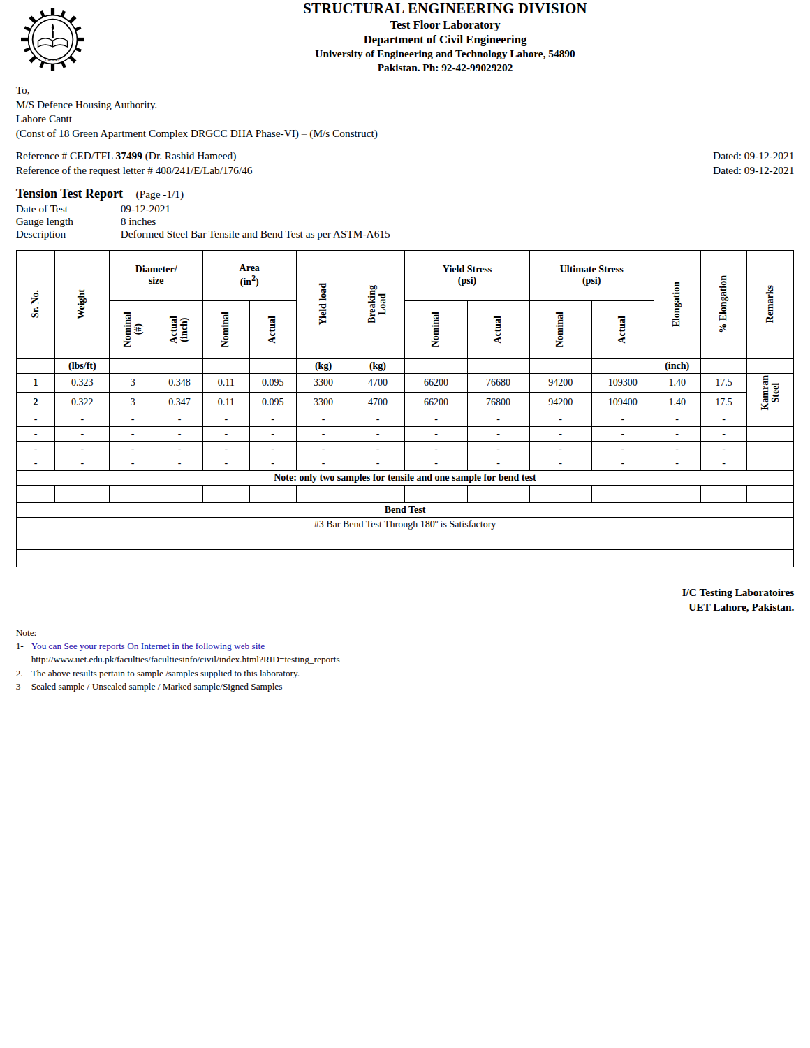LAHORE
STRUCTURAL ENGINEERING DIVISION
Test Floor Laboratory
Department of Civil Engineering
University of Engineering and Technology Lahore, 54890
Pakistan. Ph: 92-42-99029202
To,
M/S Defence Housing Authority.
Lahore Cantt
(Const of 18 Green Apartment Complex DRGCC DHA Phase-VI) – (M/s Construct)
Reference # CED/TFL 37499 (Dr. Rashid Hameed)
Dated: 09-12-2021
Reference of the request letter # 408/241/E/Lab/176/46
Dated: 09-12-2021
Tension Test Report (Page -1/1)
| Date of Test | 09-12-2021 |
| Gauge length | 8 inches |
| Description | Deformed Steel Bar Tensile and Bend Test as per ASTM-A615 |
| Sr. No. | Weight | Diameter/ size | Area (in 2 ) | Yield load | Breaking Load | Yield Stress (psi) | Ultimate Stress (psi) | Elongation | % Elongation | Remarks |
| --- | --- | --- | --- | --- | --- | --- | --- | --- | --- | --- |
| Nominal (#) | Actual (inch) | Nominal | Actual | Nominal | Actual | Nominal | Actual |
| | (lbs/ft) | | | | | (kg) | (kg) | | | | | (inch) | | |
| 1 | 0.323 | 3 | 0.348 | 0.11 | 0.095 | 3300 | 4700 | 66200 | 76680 | 94200 | 109300 | 1.40 | 17.5 | Kamran Steel |
| 2 | 0.322 | 3 | 0.347 | 0.11 | 0.095 | 3300 | 4700 | 66200 | 76800 | 94200 | 109400 | 1.40 | 17.5 |
| - | - | - | - | - | - | - | - | - | - | - | - | - | - | |
| - | - | - | - | - | - | - | - | - | - | - | - | - | - | |
| - | - | - | - | - | - | - | - | - | - | - | - | - | - | |
| - | - | - | - | - | - | - | - | - | - | - | - | - | - | |
| Note: only two samples for tensile and one sample for bend test |
| Bend Test |
| #3 Bar Bend Test Through 180º is Satisfactory |
I/C Testing Laboratoires
UET Lahore, Pakistan.
Note:
1-You can See your reports On Internet in the following web site
http://www.uet.edu.pk/faculties/facultiesinfo/civil/index.html?RID=testing_reports
2. The above results pertain to sample /samples supplied to this laboratory.
3-Sealed sample / Unsealed sample / Marked sample/Signed Samples